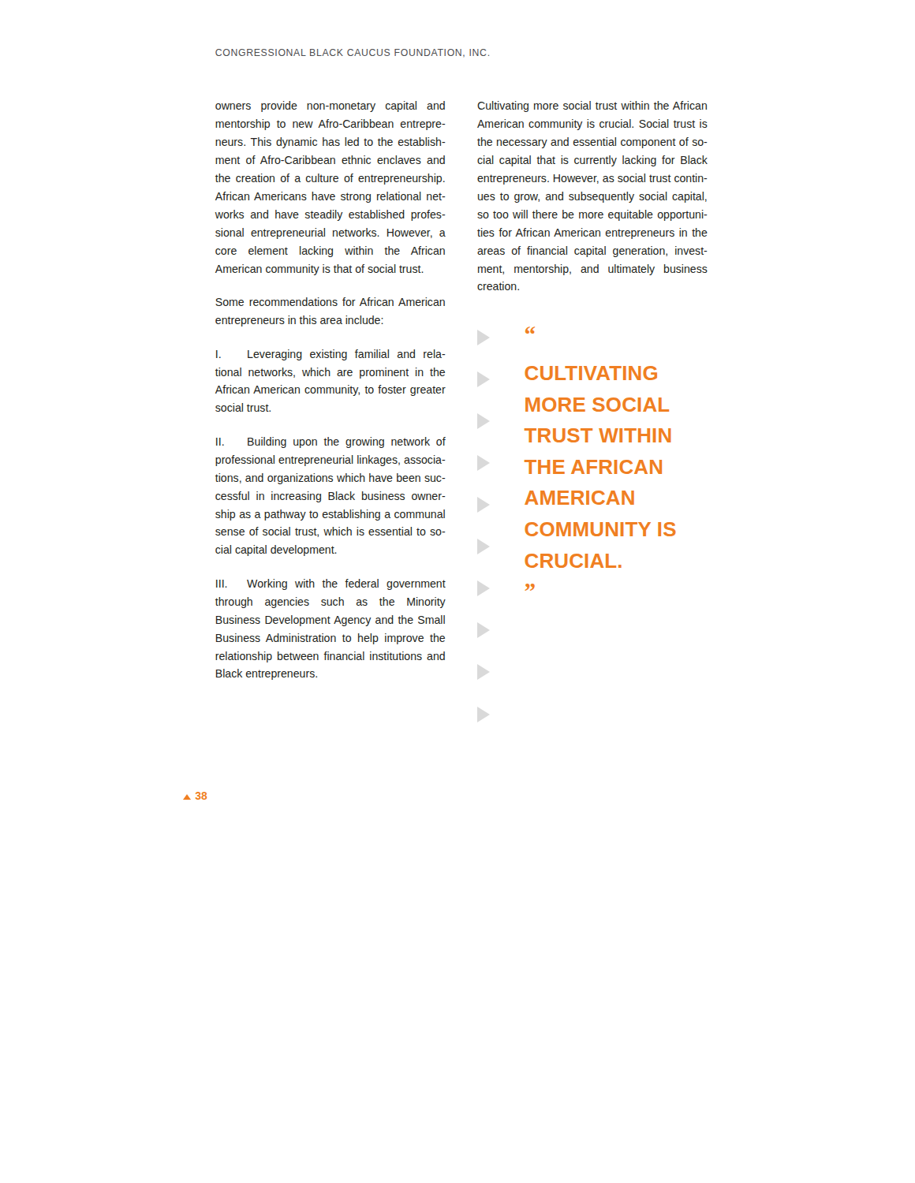Congressional Black Caucus Foundation, Inc.
owners provide non-monetary capital and mentorship to new Afro-Caribbean entrepreneurs. This dynamic has led to the establishment of Afro-Caribbean ethnic enclaves and the creation of a culture of entrepreneurship. African Americans have strong relational networks and have steadily established professional entrepreneurial networks. However, a core element lacking within the African American community is that of social trust.
Some recommendations for African American entrepreneurs in this area include:
I. Leveraging existing familial and relational networks, which are prominent in the African American community, to foster greater social trust.
II. Building upon the growing network of professional entrepreneurial linkages, associations, and organizations which have been successful in increasing Black business ownership as a pathway to establishing a communal sense of social trust, which is essential to social capital development.
III. Working with the federal government through agencies such as the Minority Business Development Agency and the Small Business Administration to help improve the relationship between financial institutions and Black entrepreneurs.
Cultivating more social trust within the African American community is crucial. Social trust is the necessary and essential component of social capital that is currently lacking for Black entrepreneurs. However, as social trust continues to grow, and subsequently social capital, so too will there be more equitable opportunities for African American entrepreneurs in the areas of financial capital generation, investment, mentorship, and ultimately business creation.
“ Cultivating more social trust within the African American community is crucial. ”
38